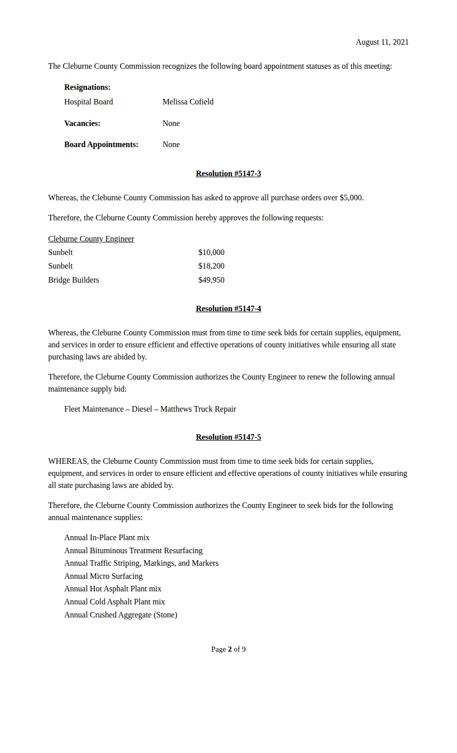August 11, 2021
The Cleburne County Commission recognizes the following board appointment statuses as of this meeting:
| Resignations: | |
| Hospital Board | Melissa Cofield |
| Vacancies: | None |
| Board Appointments: | None |
Resolution #5147-3
Whereas, the Cleburne County Commission has asked to approve all purchase orders over $5,000.
Therefore, the Cleburne County Commission hereby approves the following requests:
| Cleburne County Engineer | |
| Sunbelt | $10,000 |
| Sunbelt | $18,200 |
| Bridge Builders | $49,950 |
Resolution #5147-4
Whereas, the Cleburne County Commission must from time to time seek bids for certain supplies, equipment, and services in order to ensure efficient and effective operations of county initiatives while ensuring all state purchasing laws are abided by.
Therefore, the Cleburne County Commission authorizes the County Engineer to renew the following annual maintenance supply bid:
Fleet Maintenance – Diesel – Matthews Truck Repair
Resolution #5147-5
WHEREAS, the Cleburne County Commission must from time to time seek bids for certain supplies, equipment, and services in order to ensure efficient and effective operations of county initiatives while ensuring all state purchasing laws are abided by.
Therefore, the Cleburne County Commission authorizes the County Engineer to seek bids for the following annual maintenance supplies:
Annual In-Place Plant mix
Annual Bituminous Treatment Resurfacing
Annual Traffic Striping, Markings, and Markers
Annual Micro Surfacing
Annual Hot Asphalt Plant mix
Annual Cold Asphalt Plant mix
Annual Crushed Aggregate (Stone)
Page 2 of 9